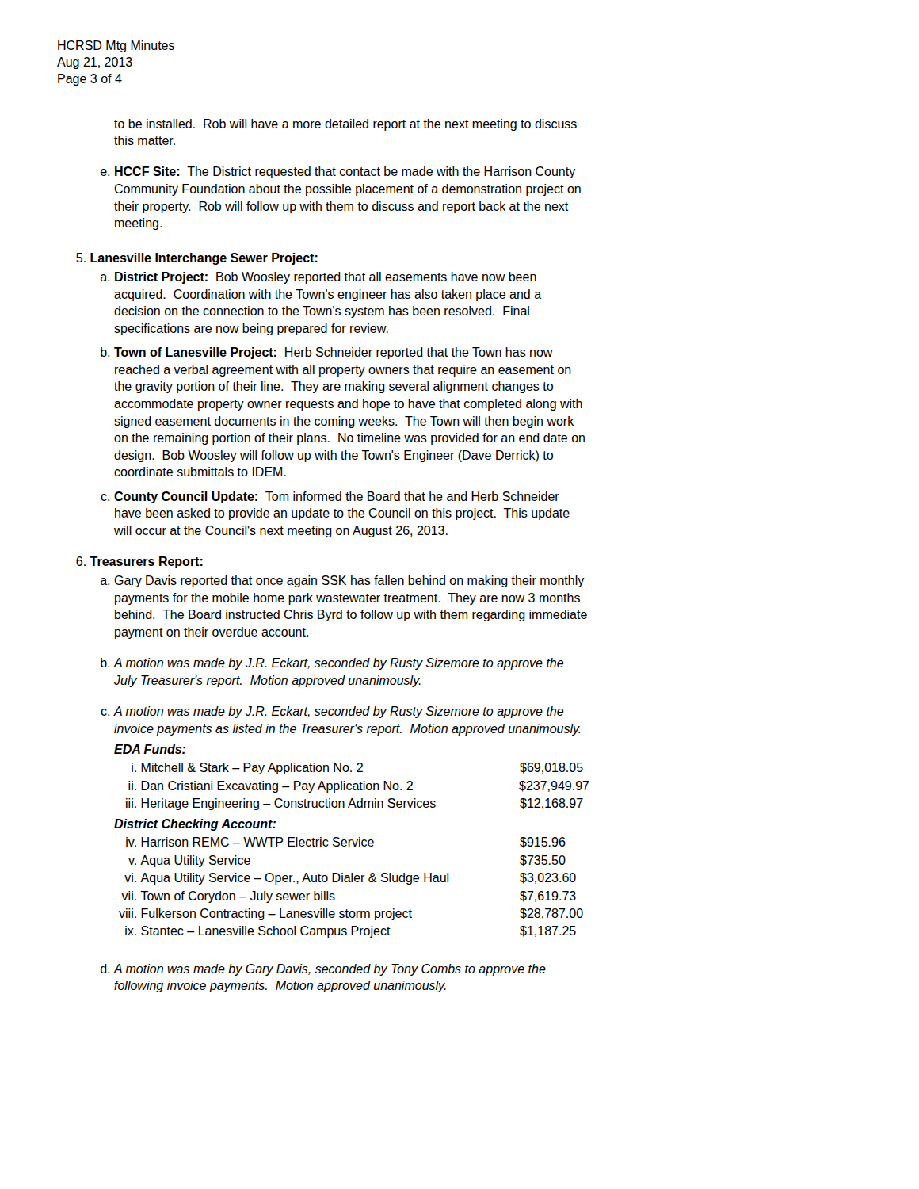HCRSD Mtg Minutes
Aug 21, 2013
Page 3 of 4
to be installed. Rob will have a more detailed report at the next meeting to discuss this matter.
HCCF Site: The District requested that contact be made with the Harrison County Community Foundation about the possible placement of a demonstration project on their property. Rob will follow up with them to discuss and report back at the next meeting.
Lanesville Interchange Sewer Project:
District Project: Bob Woosley reported that all easements have now been acquired. Coordination with the Town's engineer has also taken place and a decision on the connection to the Town's system has been resolved. Final specifications are now being prepared for review.
Town of Lanesville Project: Herb Schneider reported that the Town has now reached a verbal agreement with all property owners that require an easement on the gravity portion of their line. They are making several alignment changes to accommodate property owner requests and hope to have that completed along with signed easement documents in the coming weeks. The Town will then begin work on the remaining portion of their plans. No timeline was provided for an end date on design. Bob Woosley will follow up with the Town's Engineer (Dave Derrick) to coordinate submittals to IDEM.
County Council Update: Tom informed the Board that he and Herb Schneider have been asked to provide an update to the Council on this project. This update will occur at the Council's next meeting on August 26, 2013.
Treasurers Report:
Gary Davis reported that once again SSK has fallen behind on making their monthly payments for the mobile home park wastewater treatment. They are now 3 months behind. The Board instructed Chris Byrd to follow up with them regarding immediate payment on their overdue account.
A motion was made by J.R. Eckart, seconded by Rusty Sizemore to approve the July Treasurer's report. Motion approved unanimously.
A motion was made by J.R. Eckart, seconded by Rusty Sizemore to approve the invoice payments as listed in the Treasurer's report. Motion approved unanimously.
EDA Funds:
Mitchell & Stark – Pay Application No. 2 $69,018.05
Dan Cristiani Excavating – Pay Application No. 2 $237,949.97
Heritage Engineering – Construction Admin Services $12,168.97
District Checking Account:
Harrison REMC – WWTP Electric Service $915.96
Aqua Utility Service $735.50
Aqua Utility Service – Oper., Auto Dialer & Sludge Haul $3,023.60
Town of Corydon – July sewer bills $7,619.73
Fulkerson Contracting – Lanesville storm project $28,787.00
Stantec – Lanesville School Campus Project $1,187.25
A motion was made by Gary Davis, seconded by Tony Combs to approve the following invoice payments. Motion approved unanimously.